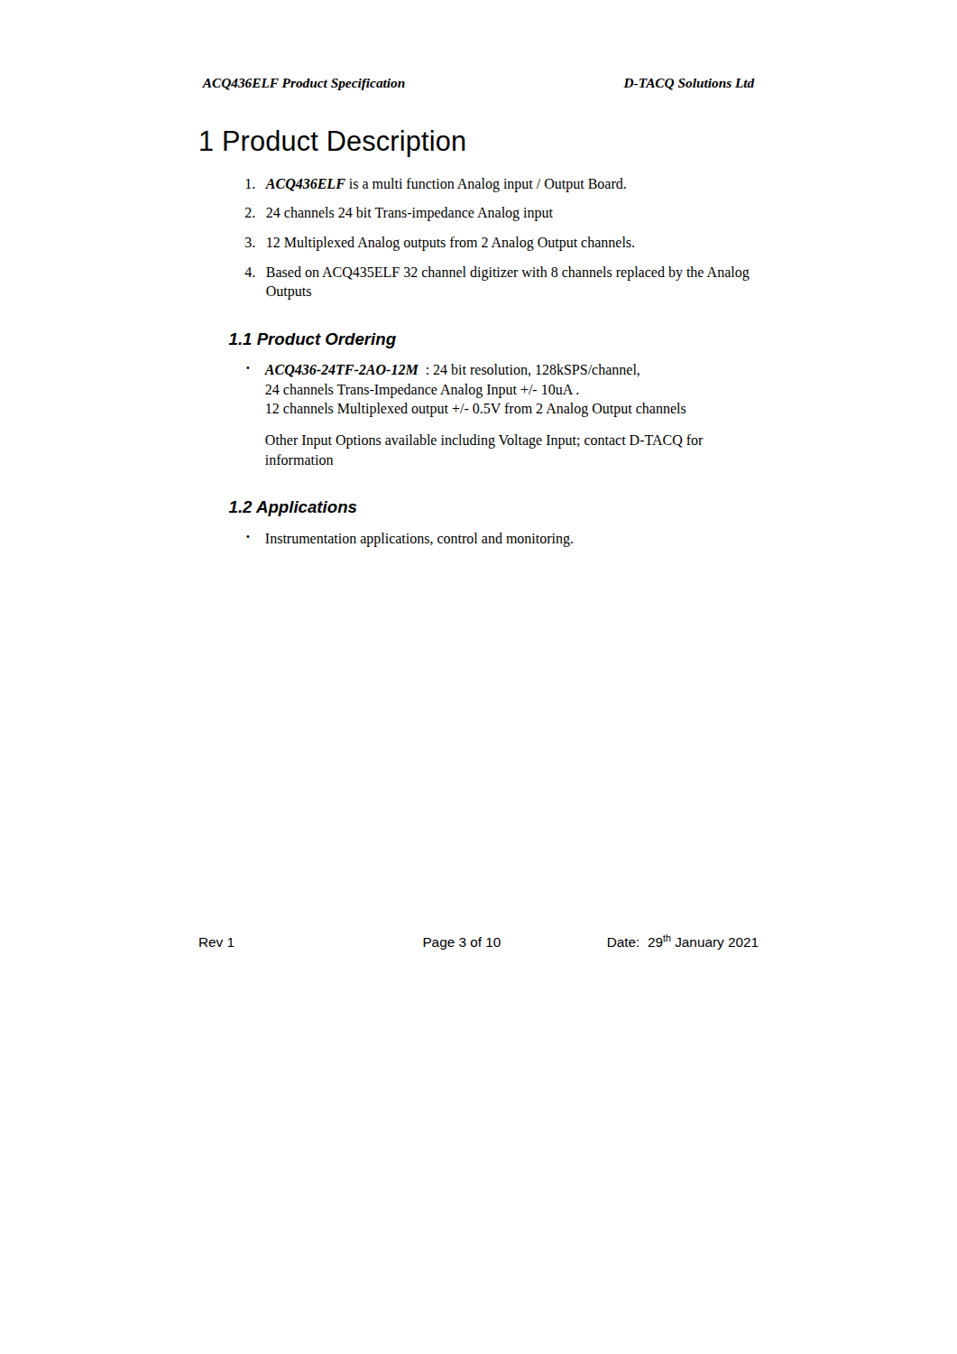ACQ436ELF Product Specification
D-TACQ Solutions Ltd
1 Product Description
ACQ436ELF is a multi function Analog input / Output Board.
24 channels 24 bit Trans-impedance Analog input
12 Multiplexed Analog outputs from 2 Analog Output channels.
Based on ACQ435ELF 32 channel digitizer with 8 channels replaced by the Analog Outputs
1.1 Product Ordering
ACQ436-24TF-2AO-12M : 24 bit resolution, 128kSPS/channel,
24 channels Trans-Impedance Analog Input +/- 10uA .
12 channels Multiplexed output +/- 0.5V from 2 Analog Output channels
Other Input Options available including Voltage Input; contact D-TACQ for information
1.2 Applications
Instrumentation applications, control and monitoring.
Rev 1
Page 3 of 10
Date: 29th January 2021